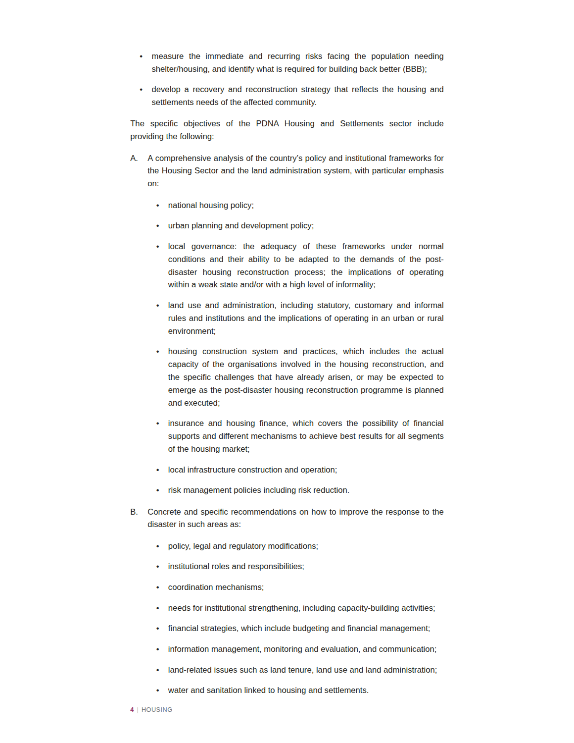measure the immediate and recurring risks facing the population needing shelter/housing, and identify what is required for building back better (BBB);
develop a recovery and reconstruction strategy that reflects the housing and settlements needs of the affected community.
The specific objectives of the PDNA Housing and Settlements sector include providing the following:
A. A comprehensive analysis of the country’s policy and institutional frameworks for the Housing Sector and the land administration system, with particular emphasis on:
national housing policy;
urban planning and development policy;
local governance: the adequacy of these frameworks under normal conditions and their ability to be adapted to the demands of the post-disaster housing reconstruction process; the implications of operating within a weak state and/or with a high level of informality;
land use and administration, including statutory, customary and informal rules and institutions and the implications of operating in an urban or rural environment;
housing construction system and practices, which includes the actual capacity of the organisations involved in the housing reconstruction, and the specific challenges that have already arisen, or may be expected to emerge as the post-disaster housing reconstruction programme is planned and executed;
insurance and housing finance, which covers the possibility of financial supports and different mechanisms to achieve best results for all segments of the housing market;
local infrastructure construction and operation;
risk management policies including risk reduction.
B. Concrete and specific recommendations on how to improve the response to the disaster in such areas as:
policy, legal and regulatory modifications;
institutional roles and responsibilities;
coordination mechanisms;
needs for institutional strengthening, including capacity-building activities;
financial strategies, which include budgeting and financial management;
information management, monitoring and evaluation, and communication;
land-related issues such as land tenure, land use and land administration;
water and sanitation linked to housing and settlements.
4|Housing